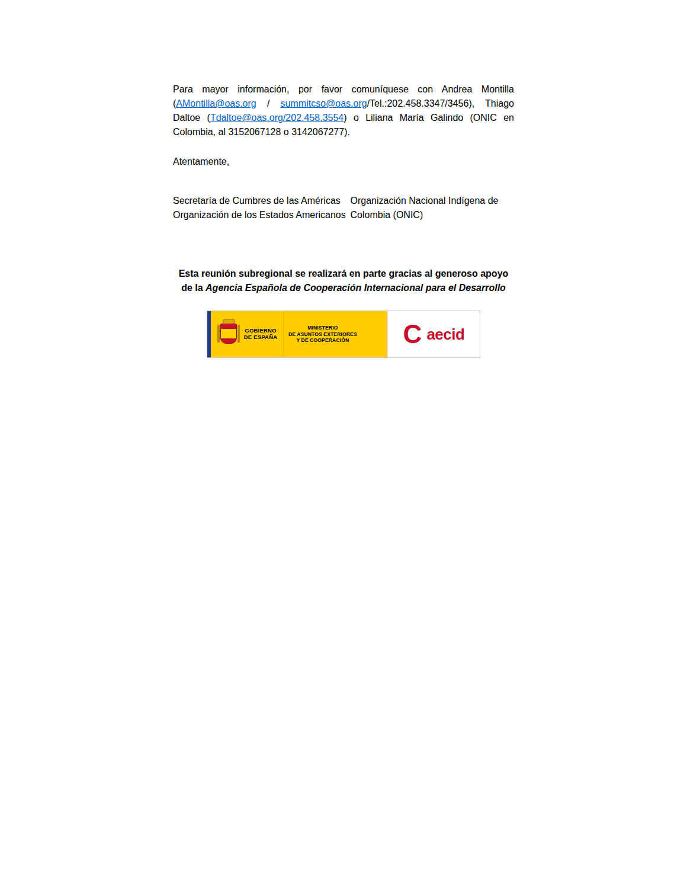Para mayor información, por favor comuníquese con Andrea Montilla (AMontilla@oas.org / summitcso@oas.org/Tel.:202.458.3347/3456), Thiago Daltoe (Tdaltoe@oas.org/202.458.3554) o Liliana María Galindo (ONIC en Colombia, al 3152067128 o 3142067277).
Atentamente,
| Secretaría de Cumbres de las Américas Organización de los Estados Americanos | Organización Nacional Indígena de Colombia (ONIC) |
Esta reunión subregional se realizará en parte gracias al generoso apoyo de la Agencia Española de Cooperación Internacional para el Desarrollo
GOBIERNO
DE ESPAÑA
MINISTERIO
DE ASUNTOS EXTERIORES
Y DE COOPERACIÓN
C
aecid